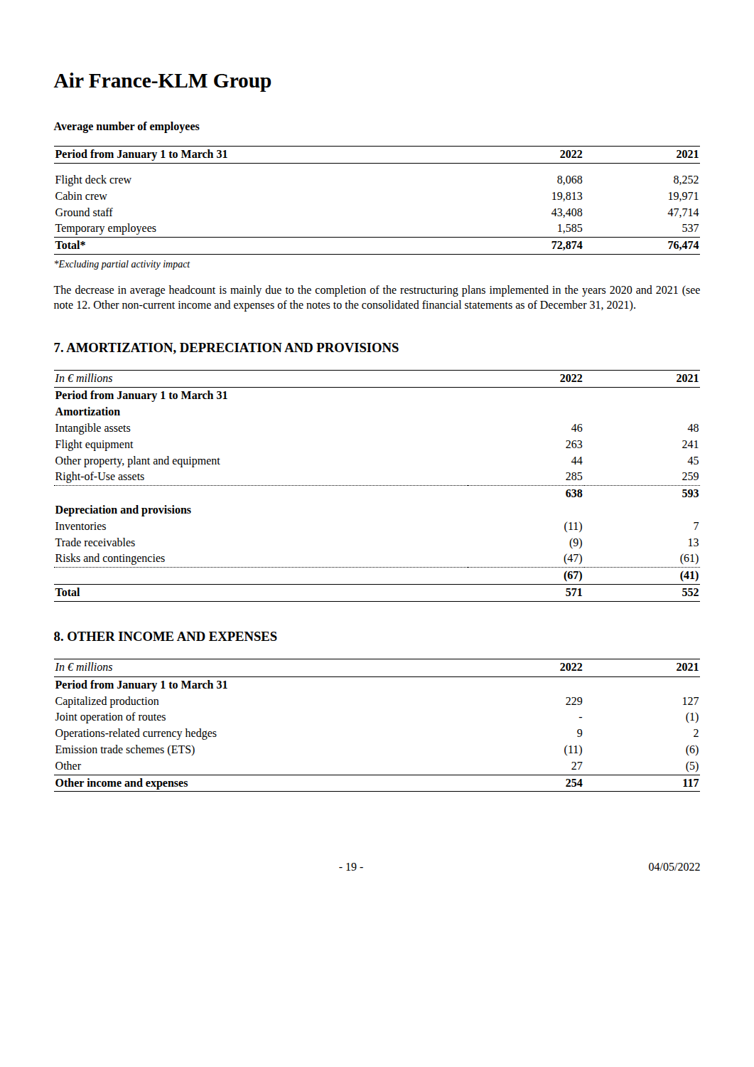Air France-KLM Group
Average number of employees
| Period from January 1 to March 31 | 2022 | 2021 |
| --- | --- | --- |
| Flight deck crew | 8,068 | 8,252 |
| Cabin crew | 19,813 | 19,971 |
| Ground staff | 43,408 | 47,714 |
| Temporary employees | 1,585 | 537 |
| Total* | 72,874 | 76,474 |
*Excluding partial activity impact
The decrease in average headcount is mainly due to the completion of the restructuring plans implemented in the years 2020 and 2021 (see note 12. Other non-current income and expenses of the notes to the consolidated financial statements as of December 31, 2021).
7. AMORTIZATION, DEPRECIATION AND PROVISIONS
| In € millions | 2022 | 2021 |
| --- | --- | --- |
| Period from January 1 to March 31 | | |
| Amortization | | |
| Intangible assets | 46 | 48 |
| Flight equipment | 263 | 241 |
| Other property, plant and equipment | 44 | 45 |
| Right-of-Use assets | 285 | 259 |
| | 638 | 593 |
| Depreciation and provisions | | |
| Inventories | (11) | 7 |
| Trade receivables | (9) | 13 |
| Risks and contingencies | (47) | (61) |
| | (67) | (41) |
| Total | 571 | 552 |
8. OTHER INCOME AND EXPENSES
| In € millions | 2022 | 2021 |
| --- | --- | --- |
| Period from January 1 to March 31 | | |
| Capitalized production | 229 | 127 |
| Joint operation of routes | - | (1) |
| Operations-related currency hedges | 9 | 2 |
| Emission trade schemes (ETS) | (11) | (6) |
| Other | 27 | (5) |
| Other income and expenses | 254 | 117 |
- 19 - 04/05/2022